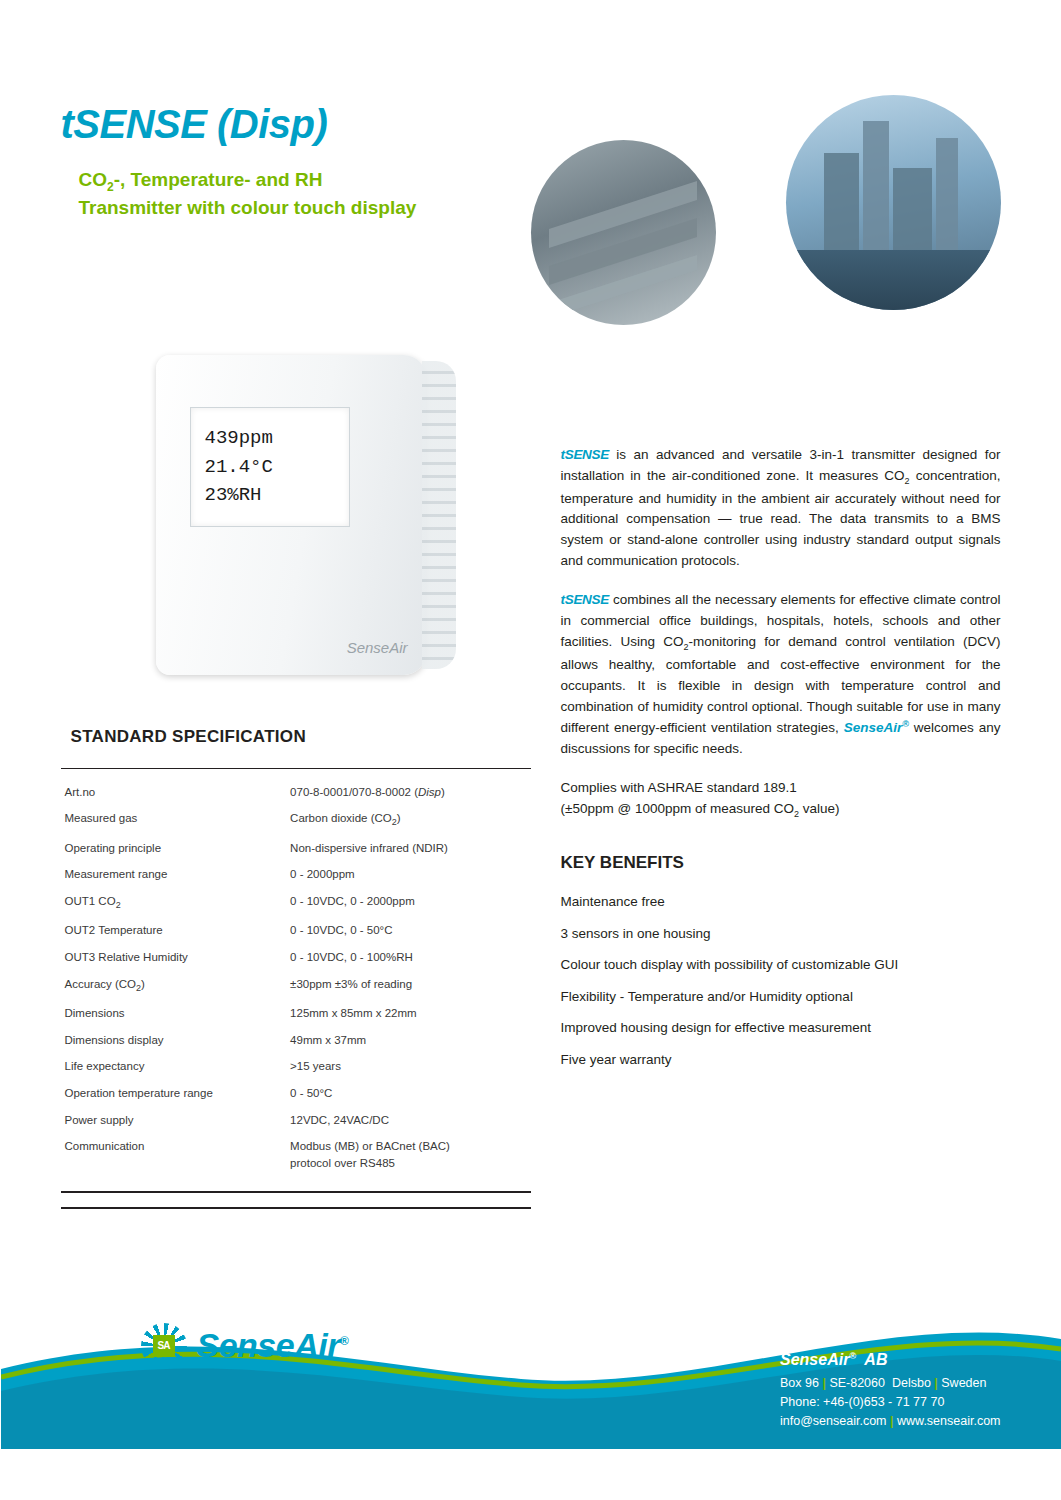tSENSE (Disp)
CO2-, Temperature- and RH
Transmitter with colour touch display
439ppm 21.4°C 23%RH
SenseAir
STANDARD SPECIFICATION
| Art.no | 070-8-0001/070-8-0002 ( Disp ) |
| Measured gas | Carbon dioxide (CO 2 ) |
| Operating principle | Non-dispersive infrared (NDIR) |
| Measurement range | 0 - 2000ppm |
| OUT1 CO 2 | 0 - 10VDC, 0 - 2000ppm |
| OUT2 Temperature | 0 - 10VDC, 0 - 50°C |
| OUT3 Relative Humidity | 0 - 10VDC, 0 - 100%RH |
| Accuracy (CO 2 ) | ±30ppm ±3% of reading |
| Dimensions | 125mm x 85mm x 22mm |
| Dimensions display | 49mm x 37mm |
| Life expectancy | >15 years |
| Operation temperature range | 0 - 50°C |
| Power supply | 12VDC, 24VAC/DC |
| Communication | Modbus (MB) or BACnet (BAC) protocol over RS485 |
tSENSE is an advanced and versatile 3-in-1 transmitter designed for installation in the air-conditioned zone. It measures CO2 concentration, temperature and humidity in the ambient air accurately without need for additional compensation — true read. The data transmits to a BMS system or stand-alone controller using industry standard output signals and communication protocols.
tSENSE combines all the necessary elements for effective climate control in commercial office buildings, hospitals, hotels, schools and other facilities. Using CO2-monitoring for demand control ventilation (DCV) allows healthy, comfortable and cost-effective environment for the occupants. It is flexible in design with temperature control and combination of humidity control optional. Though suitable for use in many different energy-efficient ventilation strategies, SenseAir® welcomes any discussions for specific needs.
Complies with ASHRAE standard 189.1
(±50ppm @ 1000ppm of measured CO2 value)
KEY BENEFITS
Maintenance free
3 sensors in one housing
Colour touch display with possibility of customizable GUI
Flexibility - Temperature and/or Humidity optional
Improved housing design for effective measurement
Five year warranty
SA
SenseAir®
SenseAir® AB
Box 96 | SE-82060 Delsbo | Sweden
Phone: +46-(0)653 - 71 77 70
info@senseair.com | www.senseair.com